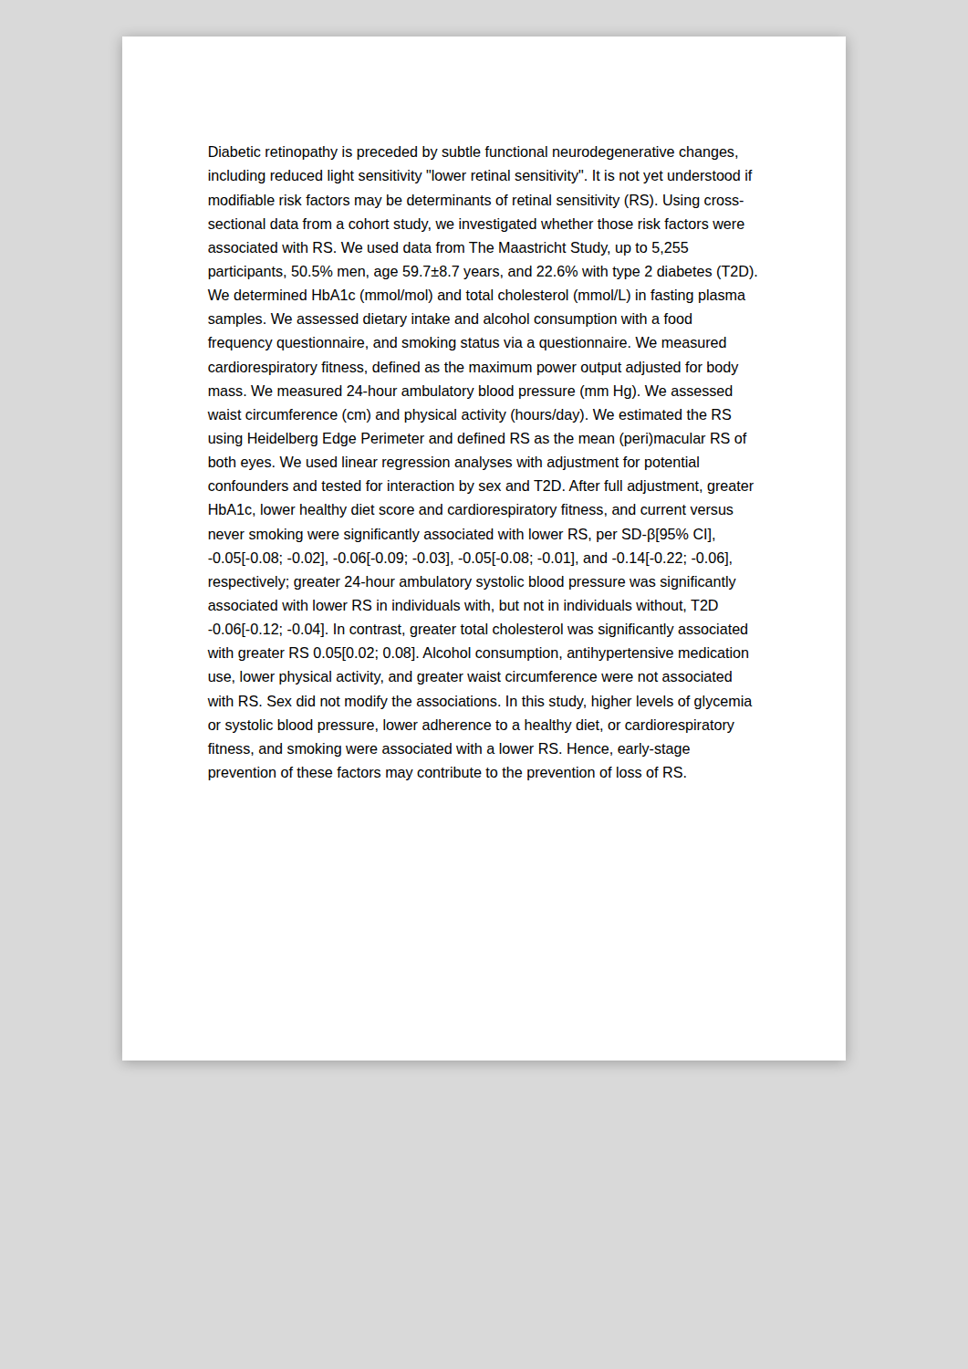Diabetic retinopathy is preceded by subtle functional neurodegenerative changes, including reduced light sensitivity "lower retinal sensitivity". It is not yet understood if modifiable risk factors may be determinants of retinal sensitivity (RS). Using cross-sectional data from a cohort study, we investigated whether those risk factors were associated with RS. We used data from The Maastricht Study, up to 5,255 participants, 50.5% men, age 59.7±8.7 years, and 22.6% with type 2 diabetes (T2D). We determined HbA1c (mmol/mol) and total cholesterol (mmol/L) in fasting plasma samples. We assessed dietary intake and alcohol consumption with a food frequency questionnaire, and smoking status via a questionnaire. We measured cardiorespiratory fitness, defined as the maximum power output adjusted for body mass. We measured 24-hour ambulatory blood pressure (mm Hg). We assessed waist circumference (cm) and physical activity (hours/day). We estimated the RS using Heidelberg Edge Perimeter and defined RS as the mean (peri)macular RS of both eyes. We used linear regression analyses with adjustment for potential confounders and tested for interaction by sex and T2D. After full adjustment, greater HbA1c, lower healthy diet score and cardiorespiratory fitness, and current versus never smoking were significantly associated with lower RS, per SD-β[95% CI], -0.05[-0.08; -0.02], -0.06[-0.09; -0.03], -0.05[-0.08; -0.01], and -0.14[-0.22; -0.06], respectively; greater 24-hour ambulatory systolic blood pressure was significantly associated with lower RS in individuals with, but not in individuals without, T2D -0.06[-0.12; -0.04]. In contrast, greater total cholesterol was significantly associated with greater RS 0.05[0.02; 0.08]. Alcohol consumption, antihypertensive medication use, lower physical activity, and greater waist circumference were not associated with RS. Sex did not modify the associations. In this study, higher levels of glycemia or systolic blood pressure, lower adherence to a healthy diet, or cardiorespiratory fitness, and smoking were associated with a lower RS. Hence, early-stage prevention of these factors may contribute to the prevention of loss of RS.